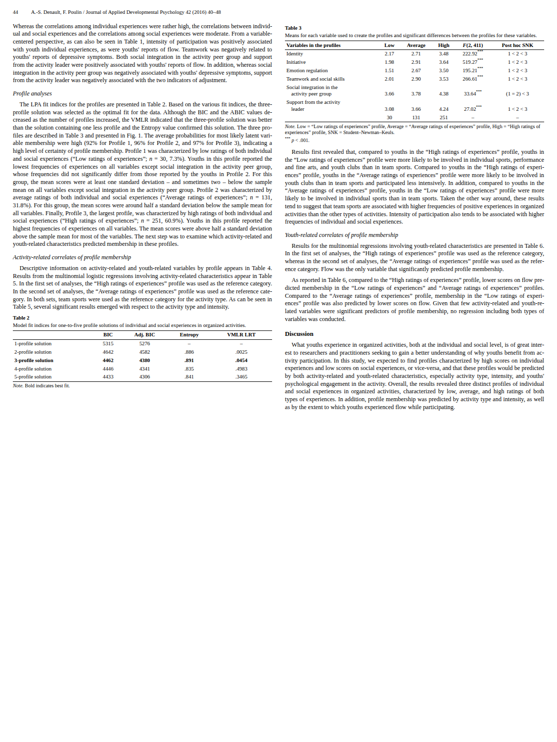44 A.-S. Denault, F. Poulin / Journal of Applied Developmental Psychology 42 (2016) 40–48
Whereas the correlations among individual experiences were rather high, the correlations between individual and social experiences and the correlations among social experiences were moderate. From a variable-centered perspective, as can also be seen in Table 1, intensity of participation was positively associated with youth individual experiences, as were youths' reports of flow. Teamwork was negatively related to youths' reports of depressive symptoms. Both social integration in the activity peer group and support from the activity leader were positively associated with youths' reports of flow. In addition, whereas social integration in the activity peer group was negatively associated with youths' depressive symptoms, support from the activity leader was negatively associated with the two indicators of adjustment.
Profile analyses
The LPA fit indices for the profiles are presented in Table 2. Based on the various fit indices, the three-profile solution was selected as the optimal fit for the data. Although the BIC and the ABIC values decreased as the number of profiles increased, the VMLR indicated that the three-profile solution was better than the solution containing one less profile and the Entropy value confirmed this solution. The three profiles are described in Table 3 and presented in Fig. 1. The average probabilities for most likely latent variable membership were high (92% for Profile 1, 96% for Profile 2, and 97% for Profile 3), indicating a high level of certainty of profile membership. Profile 1 was characterized by low ratings of both individual and social experiences (“Low ratings of experiences”; n = 30, 7.3%). Youths in this profile reported the lowest frequencies of experiences on all variables except social integration in the activity peer group, whose frequencies did not significantly differ from those reported by the youths in Profile 2. For this group, the mean scores were at least one standard deviation – and sometimes two – below the sample mean on all variables except social integration in the activity peer group. Profile 2 was characterized by average ratings of both individual and social experiences (“Average ratings of experiences”; n = 131, 31.8%). For this group, the mean scores were around half a standard deviation below the sample mean for all variables. Finally, Profile 3, the largest profile, was characterized by high ratings of both individual and social experiences (“High ratings of experiences”; n = 251, 60.9%). Youths in this profile reported the highest frequencies of experiences on all variables. The mean scores were above half a standard deviation above the sample mean for most of the variables. The next step was to examine which activity-related and youth-related characteristics predicted membership in these profiles.
Activity-related correlates of profile membership
Descriptive information on activity-related and youth-related variables by profile appears in Table 4. Results from the multinomial logistic regressions involving activity-related characteristics appear in Table 5. In the first set of analyses, the “High ratings of experiences” profile was used as the reference category. In the second set of analyses, the “Average ratings of experiences” profile was used as the reference category. In both sets, team sports were used as the reference category for the activity type. As can be seen in Table 5, several significant results emerged with respect to the activity type and intensity.
Table 2
Model fit indices for one-to-five profile solutions of individual and social experiences in organized activities.
| | BIC | Adj. BIC | Entropy | VMLR LRT |
| --- | --- | --- | --- | --- |
| 1-profile solution | 5315 | 5276 | – | – |
| 2-profile solution | 4642 | 4582 | .886 | .0025 |
| 3-profile solution | 4462 | 4380 | .891 | .0454 |
| 4-profile solution | 4446 | 4341 | .835 | .4983 |
| 5-profile solution | 4433 | 4306 | .841 | .3465 |
Note. Bold indicates best fit.
Table 3
Means for each variable used to create the profiles and significant differences between the profiles for these variables.
| Variables in the profiles | Low | Average | High | F (2, 411) | Post hoc SNK |
| --- | --- | --- | --- | --- | --- |
| Identity | 2.17 | 2.71 | 3.48 | 222.92 *** | 1 < 2 < 3 |
| Initiative | 1.98 | 2.91 | 3.64 | 519.27 *** | 1 < 2 < 3 |
| Emotion regulation | 1.51 | 2.67 | 3.50 | 195.21 *** | 1 < 2 < 3 |
| Teamwork and social skills | 2.01 | 2.90 | 3.53 | 266.61 *** | 1 < 2 < 3 |
| Social integration in the activity peer group | 3.66 | 3.78 | 4.38 | 33.64 *** | (1 = 2) < 3 |
| Support from the activity leader | 3.08 | 3.66 | 4.24 | 27.02 *** | 1 < 2 < 3 |
| | 30 | 131 | 251 | – | – |
Note. Low = “Low ratings of experiences” profile, Average = “Average ratings of experiences” profile, High = “High ratings of experiences” profile, SNK = Student–Newman–Keuls.
*** p < .001.
Results first revealed that, compared to youths in the “High ratings of experiences” profile, youths in the “Low ratings of experiences” profile were more likely to be involved in individual sports, performance and fine arts, and youth clubs than in team sports. Compared to youths in the “High ratings of experiences” profile, youths in the “Average ratings of experiences” profile were more likely to be involved in youth clubs than in team sports and participated less intensively. In addition, compared to youths in the “Average ratings of experiences” profile, youths in the “Low ratings of experiences” profile were more likely to be involved in individual sports than in team sports. Taken the other way around, these results tend to suggest that team sports are associated with higher frequencies of positive experiences in organized activities than the other types of activities. Intensity of participation also tends to be associated with higher frequencies of individual and social experiences.
Youth-related correlates of profile membership
Results for the multinomial regressions involving youth-related characteristics are presented in Table 6. In the first set of analyses, the “High ratings of experiences” profile was used as the reference category, whereas in the second set of analyses, the “Average ratings of experiences” profile was used as the reference category. Flow was the only variable that significantly predicted profile membership.
As reported in Table 6, compared to the “High ratings of experiences” profile, lower scores on flow predicted membership in the “Low ratings of experiences” and “Average ratings of experiences” profiles. Compared to the “Average ratings of experiences” profile, membership in the “Low ratings of experiences” profile was also predicted by lower scores on flow. Given that few activity-related and youth-related variables were significant predictors of profile membership, no regression including both types of variables was conducted.
Discussion
What youths experience in organized activities, both at the individual and social level, is of great interest to researchers and practitioners seeking to gain a better understanding of why youths benefit from activity participation. In this study, we expected to find profiles characterized by high scores on individual experiences and low scores on social experiences, or vice-versa, and that these profiles would be predicted by both activity-related and youth-related characteristics, especially activity type, intensity, and youths' psychological engagement in the activity. Overall, the results revealed three distinct profiles of individual and social experiences in organized activities, characterized by low, average, and high ratings of both types of experiences. In addition, profile membership was predicted by activity type and intensity, as well as by the extent to which youths experienced flow while participating.